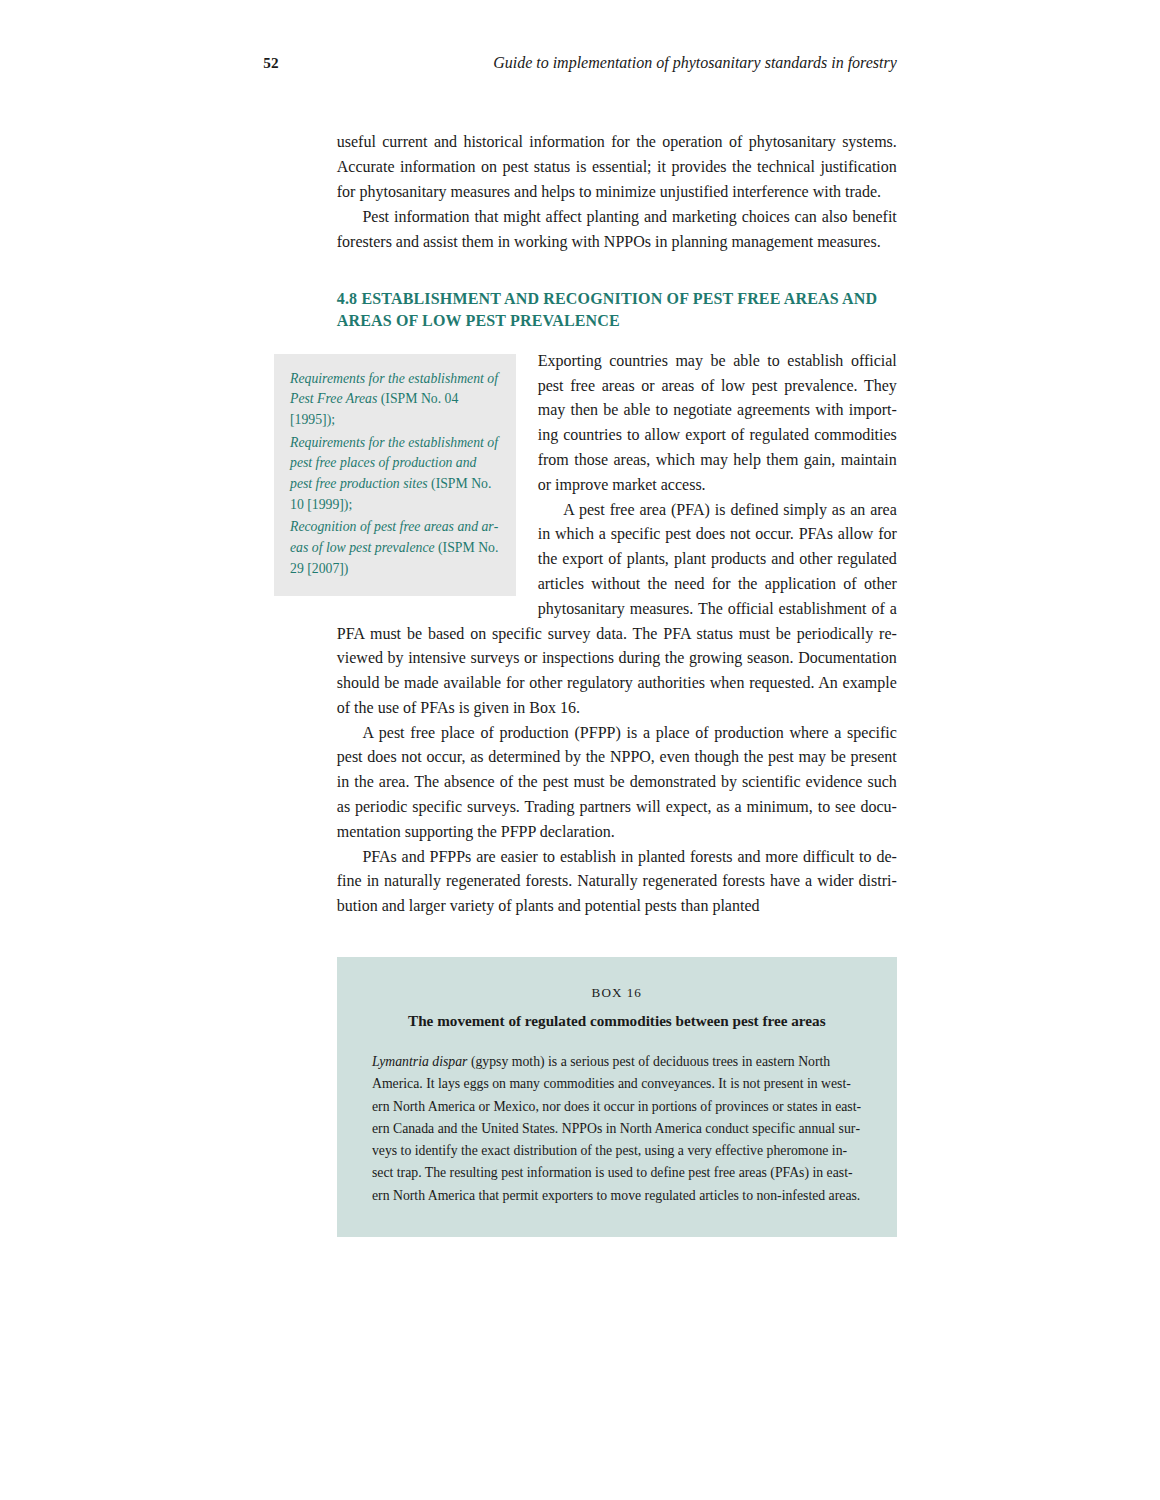52 Guide to implementation of phytosanitary standards in forestry
useful current and historical information for the operation of phytosanitary systems. Accurate information on pest status is essential; it provides the technical justification for phytosanitary measures and helps to minimize unjustified interference with trade.
Pest information that might affect planting and marketing choices can also benefit foresters and assist them in working with NPPOs in planning management measures.
4.8 Establishment and recognition of pest free areas and areas of low pest prevalence
Requirements for the establishment of Pest Free Areas (ISPM No. 04 [1995]);
Requirements for the establishment of pest free places of production and pest free production sites (ISPM No. 10 [1999]);
Recognition of pest free areas and areas of low pest prevalence (ISPM No. 29 [2007])
Exporting countries may be able to establish official pest free areas or areas of low pest prevalence. They may then be able to negotiate agreements with importing countries to allow export of regulated commodities from those areas, which may help them gain, maintain or improve market access.
A pest free area (PFA) is defined simply as an area in which a specific pest does not occur. PFAs allow for the export of plants, plant products and other regulated articles without the need for the application of other phytosanitary measures. The official establishment of a PFA must be based on specific survey data. The PFA status must be periodically reviewed by intensive surveys or inspections during the growing season. Documentation should be made available for other regulatory authorities when requested. An example of the use of PFAs is given in Box 16.
A pest free place of production (PFPP) is a place of production where a specific pest does not occur, as determined by the NPPO, even though the pest may be present in the area. The absence of the pest must be demonstrated by scientific evidence such as periodic specific surveys. Trading partners will expect, as a minimum, to see documentation supporting the PFPP declaration.
PFAs and PFPPs are easier to establish in planted forests and more difficult to define in naturally regenerated forests. Naturally regenerated forests have a wider distribution and larger variety of plants and potential pests than planted
BOX 16
The movement of regulated commodities between pest free areas
Lymantria dispar (gypsy moth) is a serious pest of deciduous trees in eastern North America. It lays eggs on many commodities and conveyances. It is not present in western North America or Mexico, nor does it occur in portions of provinces or states in eastern Canada and the United States. NPPOs in North America conduct specific annual surveys to identify the exact distribution of the pest, using a very effective pheromone insect trap. The resulting pest information is used to define pest free areas (PFAs) in eastern North America that permit exporters to move regulated articles to non-infested areas.